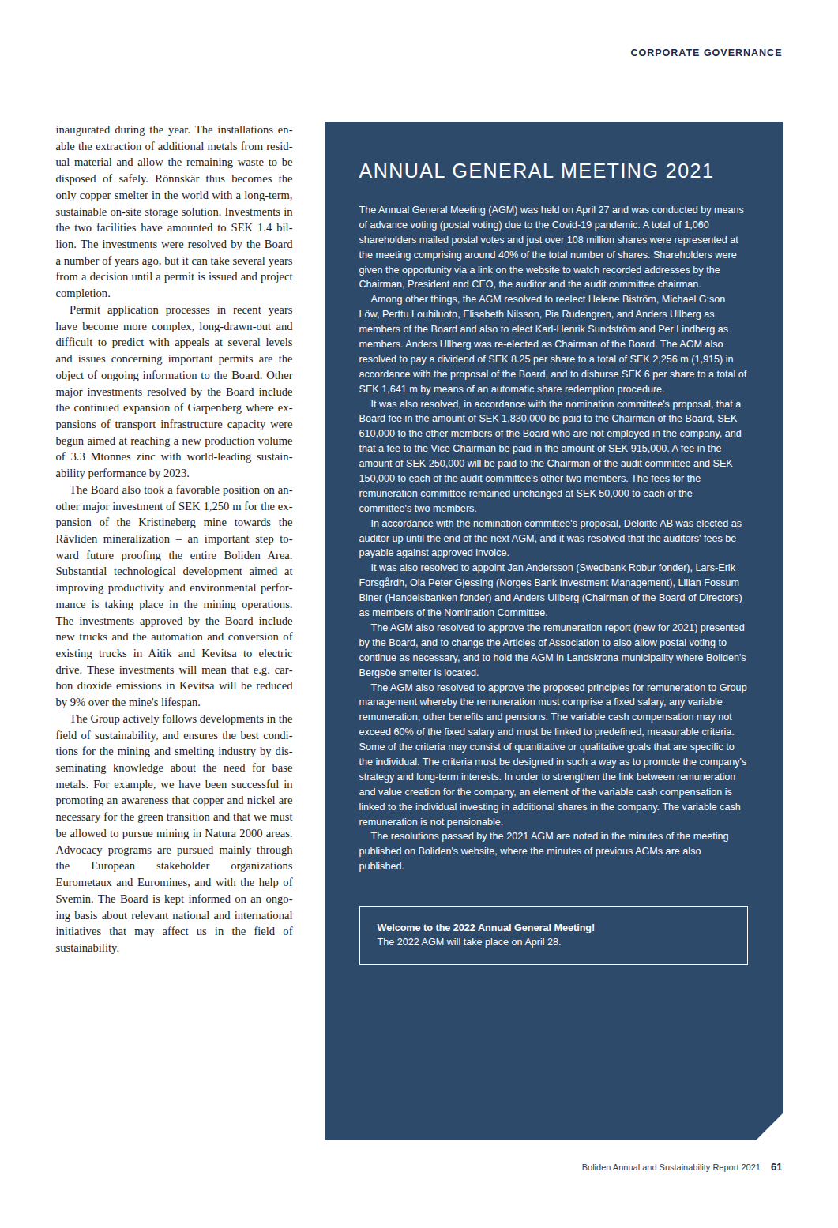CORPORATE GOVERNANCE
inaugurated during the year. The installations enable the extraction of additional metals from residual material and allow the remaining waste to be disposed of safely. Rönnskär thus becomes the only copper smelter in the world with a long-term, sustainable on-site storage solution. Investments in the two facilities have amounted to SEK 1.4 billion. The investments were resolved by the Board a number of years ago, but it can take several years from a decision until a permit is issued and project completion.
Permit application processes in recent years have become more complex, long-drawn-out and difficult to predict with appeals at several levels and issues concerning important permits are the object of ongoing information to the Board. Other major investments resolved by the Board include the continued expansion of Garpenberg where expansions of transport infrastructure capacity were begun aimed at reaching a new production volume of 3.3 Mtonnes zinc with world-leading sustainability performance by 2023.
The Board also took a favorable position on another major investment of SEK 1,250 m for the expansion of the Kristineberg mine towards the Rävliden mineralization – an important step toward future proofing the entire Boliden Area. Substantial technological development aimed at improving productivity and environmental performance is taking place in the mining operations. The investments approved by the Board include new trucks and the automation and conversion of existing trucks in Aitik and Kevitsa to electric drive. These investments will mean that e.g. carbon dioxide emissions in Kevitsa will be reduced by 9% over the mine's lifespan.
The Group actively follows developments in the field of sustainability, and ensures the best conditions for the mining and smelting industry by disseminating knowledge about the need for base metals. For example, we have been successful in promoting an awareness that copper and nickel are necessary for the green transition and that we must be allowed to pursue mining in Natura 2000 areas. Advocacy programs are pursued mainly through the European stakeholder organizations Eurometaux and Euromines, and with the help of Svemin. The Board is kept informed on an ongoing basis about relevant national and international initiatives that may affect us in the field of sustainability.
ANNUAL GENERAL MEETING 2021
The Annual General Meeting (AGM) was held on April 27 and was conducted by means of advance voting (postal voting) due to the Covid-19 pandemic. A total of 1,060 shareholders mailed postal votes and just over 108 million shares were represented at the meeting comprising around 40% of the total number of shares. Shareholders were given the opportunity via a link on the website to watch recorded addresses by the Chairman, President and CEO, the auditor and the audit committee chairman.
Among other things, the AGM resolved to reelect Helene Biström, Michael G:son Löw, Perttu Louhiluoto, Elisabeth Nilsson, Pia Rudengren, and Anders Ullberg as members of the Board and also to elect Karl-Henrik Sundström and Per Lindberg as members. Anders Ullberg was re-elected as Chairman of the Board. The AGM also resolved to pay a dividend of SEK 8.25 per share to a total of SEK 2,256 m (1,915) in accordance with the proposal of the Board, and to disburse SEK 6 per share to a total of SEK 1,641 m by means of an automatic share redemption procedure.
It was also resolved, in accordance with the nomination committee's proposal, that a Board fee in the amount of SEK 1,830,000 be paid to the Chairman of the Board, SEK 610,000 to the other members of the Board who are not employed in the company, and that a fee to the Vice Chairman be paid in the amount of SEK 915,000. A fee in the amount of SEK 250,000 will be paid to the Chairman of the audit committee and SEK 150,000 to each of the audit committee's other two members. The fees for the remuneration committee remained unchanged at SEK 50,000 to each of the committee's two members.
In accordance with the nomination committee's proposal, Deloitte AB was elected as auditor up until the end of the next AGM, and it was resolved that the auditors' fees be payable against approved invoice.
It was also resolved to appoint Jan Andersson (Swedbank Robur fonder), Lars-Erik Forsgårdh, Ola Peter Gjessing (Norges Bank Investment Management), Lilian Fossum Biner (Handelsbanken fonder) and Anders Ullberg (Chairman of the Board of Directors) as members of the Nomination Committee.
The AGM also resolved to approve the remuneration report (new for 2021) presented by the Board, and to change the Articles of Association to also allow postal voting to continue as necessary, and to hold the AGM in Landskrona municipality where Boliden's Bergsöe smelter is located.
The AGM also resolved to approve the proposed principles for remuneration to Group management whereby the remuneration must comprise a fixed salary, any variable remuneration, other benefits and pensions. The variable cash compensation may not exceed 60% of the fixed salary and must be linked to predefined, measurable criteria. Some of the criteria may consist of quantitative or qualitative goals that are specific to the individual. The criteria must be designed in such a way as to promote the company's strategy and long-term interests. In order to strengthen the link between remuneration and value creation for the company, an element of the variable cash compensation is linked to the individual investing in additional shares in the company. The variable cash remuneration is not pensionable.
The resolutions passed by the 2021 AGM are noted in the minutes of the meeting published on Boliden's website, where the minutes of previous AGMs are also published.
Welcome to the 2022 Annual General Meeting!
The 2022 AGM will take place on April 28.
Boliden Annual and Sustainability Report 2021 61